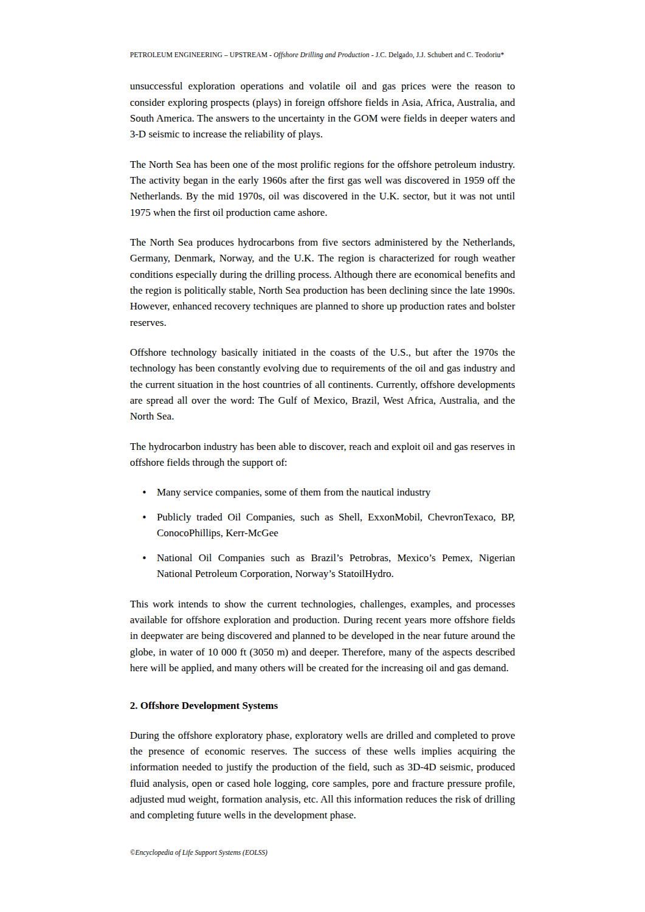PETROLEUM ENGINEERING – UPSTREAM - Offshore Drilling and Production - J.C. Delgado, J.J. Schubert and C. Teodoriu*
unsuccessful exploration operations and volatile oil and gas prices were the reason to consider exploring prospects (plays) in foreign offshore fields in Asia, Africa, Australia, and South America. The answers to the uncertainty in the GOM were fields in deeper waters and 3-D seismic to increase the reliability of plays.
The North Sea has been one of the most prolific regions for the offshore petroleum industry. The activity began in the early 1960s after the first gas well was discovered in 1959 off the Netherlands. By the mid 1970s, oil was discovered in the U.K. sector, but it was not until 1975 when the first oil production came ashore.
The North Sea produces hydrocarbons from five sectors administered by the Netherlands, Germany, Denmark, Norway, and the U.K. The region is characterized for rough weather conditions especially during the drilling process. Although there are economical benefits and the region is politically stable, North Sea production has been declining since the late 1990s. However, enhanced recovery techniques are planned to shore up production rates and bolster reserves.
Offshore technology basically initiated in the coasts of the U.S., but after the 1970s the technology has been constantly evolving due to requirements of the oil and gas industry and the current situation in the host countries of all continents. Currently, offshore developments are spread all over the word: The Gulf of Mexico, Brazil, West Africa, Australia, and the North Sea.
The hydrocarbon industry has been able to discover, reach and exploit oil and gas reserves in offshore fields through the support of:
Many service companies, some of them from the nautical industry
Publicly traded Oil Companies, such as Shell, ExxonMobil, ChevronTexaco, BP, ConocoPhillips, Kerr-McGee
National Oil Companies such as Brazil’s Petrobras, Mexico’s Pemex, Nigerian National Petroleum Corporation, Norway’s StatoilHydro.
This work intends to show the current technologies, challenges, examples, and processes available for offshore exploration and production. During recent years more offshore fields in deepwater are being discovered and planned to be developed in the near future around the globe, in water of 10 000 ft (3050 m) and deeper. Therefore, many of the aspects described here will be applied, and many others will be created for the increasing oil and gas demand.
2. Offshore Development Systems
During the offshore exploratory phase, exploratory wells are drilled and completed to prove the presence of economic reserves. The success of these wells implies acquiring the information needed to justify the production of the field, such as 3D-4D seismic, produced fluid analysis, open or cased hole logging, core samples, pore and fracture pressure profile, adjusted mud weight, formation analysis, etc. All this information reduces the risk of drilling and completing future wells in the development phase.
©Encyclopedia of Life Support Systems (EOLSS)